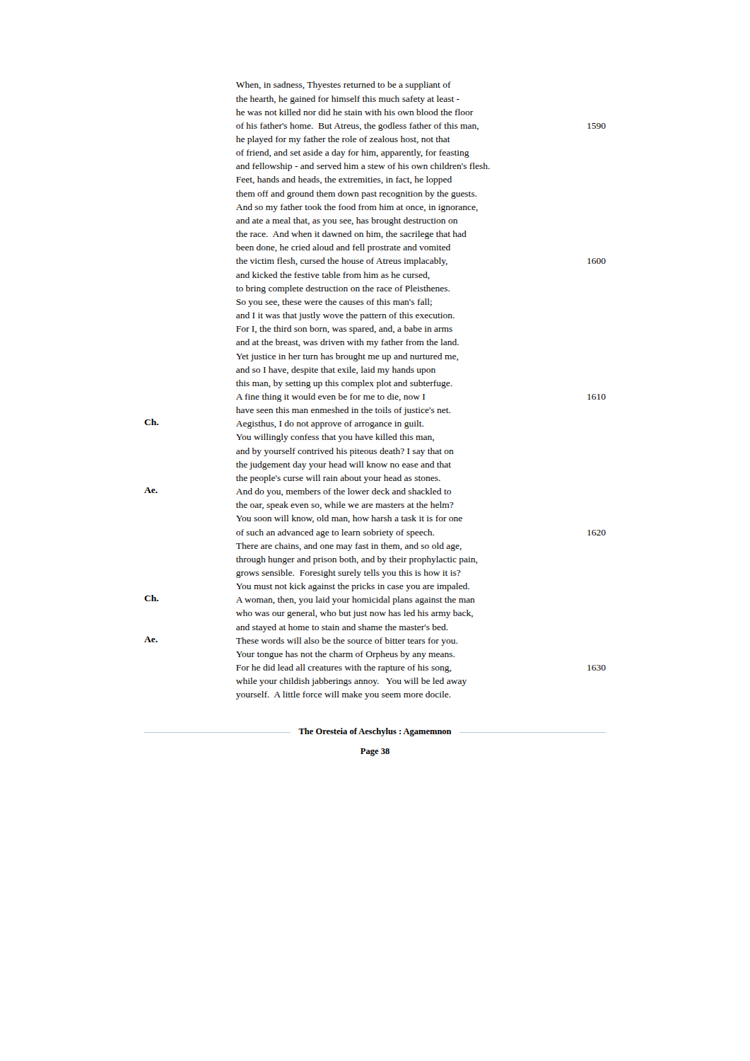| | When, in sadness, Thyestes returned to be a suppliant of the hearth, he gained for himself this much safety at least - he was not killed nor did he stain with his own blood the floor of his father's home. But Atreus, the godless father of this man, he played for my father the role of zealous host, not that of friend, and set aside a day for him, apparently, for feasting and fellowship - and served him a stew of his own children's flesh. Feet, hands and heads, the extremities, in fact, he lopped them off and ground them down past recognition by the guests. And so my father took the food from him at once, in ignorance, and ate a meal that, as you see, has brought destruction on the race. And when it dawned on him, the sacrilege that had been done, he cried aloud and fell prostrate and vomited the victim flesh, cursed the house of Atreus implacably, and kicked the festive table from him as he cursed, to bring complete destruction on the race of Pleisthenes. So you see, these were the causes of this man's fall; and I it was that justly wove the pattern of this execution. For I, the third son born, was spared, and, a babe in arms and at the breast, was driven with my father from the land. Yet justice in her turn has brought me up and nurtured me, and so I have, despite that exile, laid my hands upon this man, by setting up this complex plot and subterfuge. A fine thing it would even be for me to die, now I have seen this man enmeshed in the toils of justice's net. | 1590 1600 1610 |
| Ch. | Aegisthus, I do not approve of arrogance in guilt. You willingly confess that you have killed this man, and by yourself contrived his piteous death? I say that on the judgement day your head will know no ease and that the people's curse will rain about your head as stones. | |
| Ae. | And do you, members of the lower deck and shackled to the oar, speak even so, while we are masters at the helm? You soon will know, old man, how harsh a task it is for one of such an advanced age to learn sobriety of speech. There are chains, and one may fast in them, and so old age, through hunger and prison both, and by their prophylactic pain, grows sensible. Foresight surely tells you this is how it is? You must not kick against the pricks in case you are impaled. | 1620 |
| Ch. | A woman, then, you laid your homicidal plans against the man who was our general, who but just now has led his army back, and stayed at home to stain and shame the master's bed. | |
| Ae. | These words will also be the source of bitter tears for you. Your tongue has not the charm of Orpheus by any means. For he did lead all creatures with the rapture of his song, while your childish jabberings annoy. You will be led away yourself. A little force will make you seem more docile. | 1630 |
The Oresteia of Aeschylus : Agamemnon
Page 38